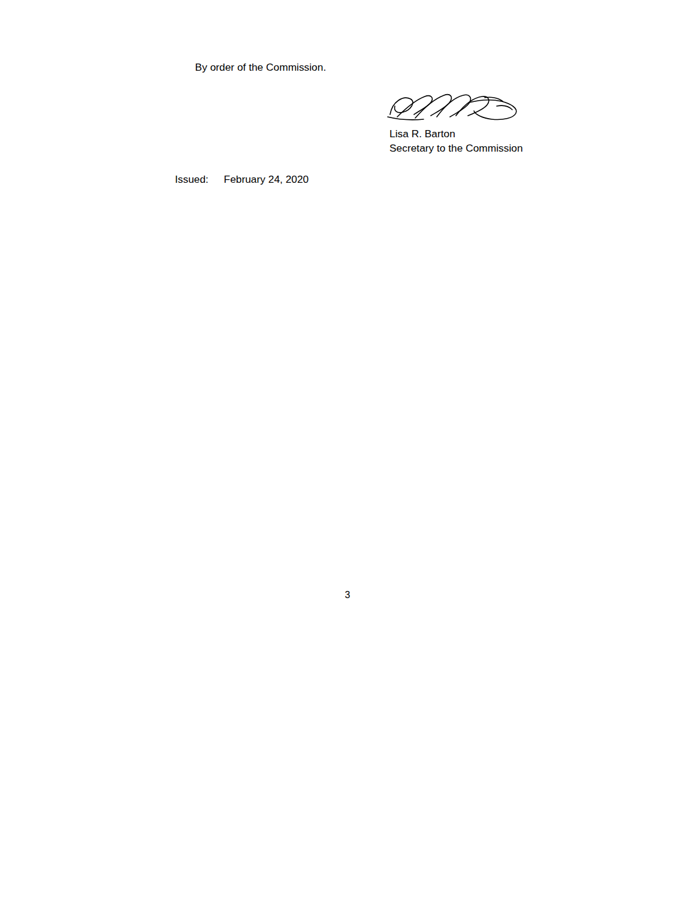By order of the Commission.
Lisa R. Barton
Secretary to the Commission
Issued: February 24, 2020
3